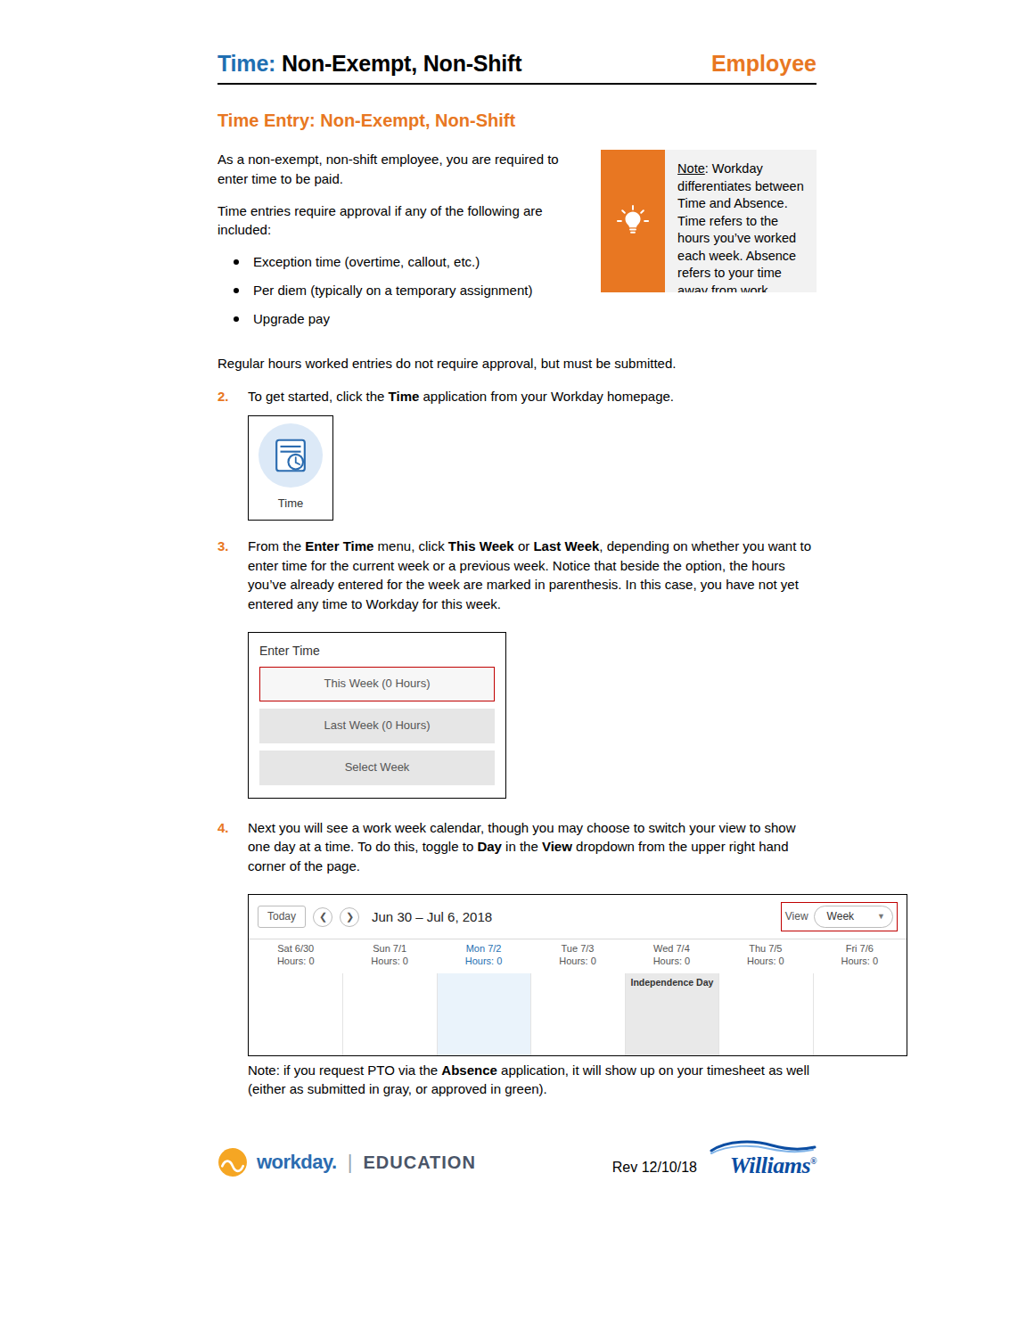Time: Non-Exempt, Non-Shift
Employee
Time Entry: Non-Exempt, Non-Shift
As a non-exempt, non-shift employee, you are required to enter time to be paid.
Time entries require approval if any of the following are included:
Exception time (overtime, callout, etc.)
Per diem (typically on a temporary assignment)
Upgrade pay
Note: Workday differentiates between Time and Absence. Time refers to the hours you’ve worked each week. Absence refers to your time away from work.
Regular hours worked entries do not require approval, but must be submitted.
To get started, click the Time application from your Workday homepage.
Time
From the Enter Time menu, click This Week or Last Week, depending on whether you want to enter time for the current week or a previous week. Notice that beside the option, the hours you’ve already entered for the week are marked in parenthesis. In this case, you have not yet entered any time to Workday for this week.
Enter Time
This Week (0 Hours)
Last Week (0 Hours)
Select Week
Next you will see a work week calendar, though you may choose to switch your view to show one day at a time. To do this, toggle to Day in the View dropdown from the upper right hand corner of the page.
Today ❮ ❯ Jun 30 – Jul 6, 2018
View Week▼
Sat 6/30
Hours: 0
Sun 7/1
Hours: 0
Mon 7/2
Hours: 0
Tue 7/3
Hours: 0
Wed 7/4
Hours: 0
Thu 7/5
Hours: 0
Fri 7/6
Hours: 0
Independence Day
Note: if you request PTO via the Absence application, it will show up on your timesheet as well (either as submitted in gray, or approved in green).
workday. | EDUCATION
Rev 12/10/18
Williams®